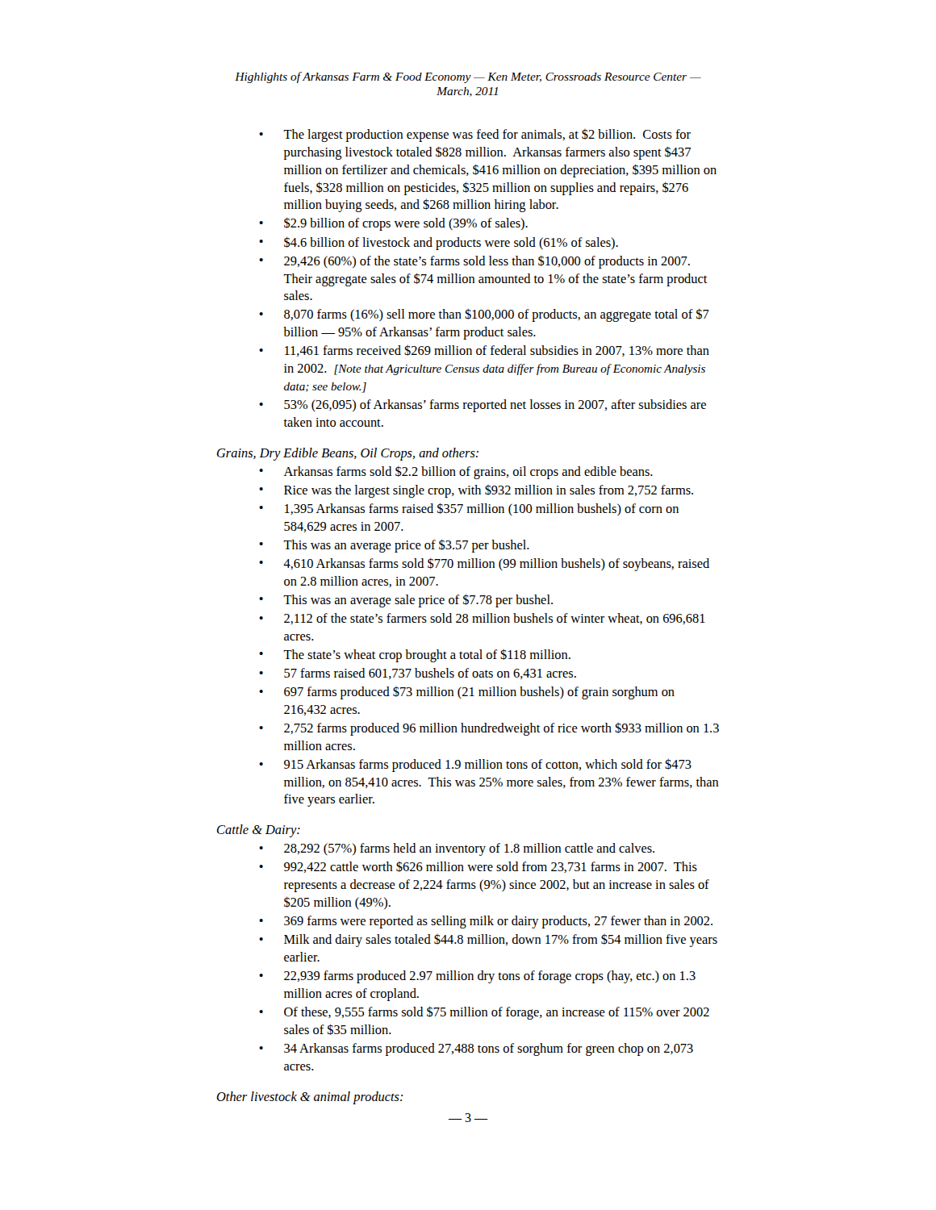Highlights of Arkansas Farm & Food Economy — Ken Meter, Crossroads Resource Center — March, 2011
The largest production expense was feed for animals, at $2 billion. Costs for purchasing livestock totaled $828 million. Arkansas farmers also spent $437 million on fertilizer and chemicals, $416 million on depreciation, $395 million on fuels, $328 million on pesticides, $325 million on supplies and repairs, $276 million buying seeds, and $268 million hiring labor.
$2.9 billion of crops were sold (39% of sales).
$4.6 billion of livestock and products were sold (61% of sales).
29,426 (60%) of the state’s farms sold less than $10,000 of products in 2007. Their aggregate sales of $74 million amounted to 1% of the state’s farm product sales.
8,070 farms (16%) sell more than $100,000 of products, an aggregate total of $7 billion — 95% of Arkansas’ farm product sales.
11,461 farms received $269 million of federal subsidies in 2007, 13% more than in 2002. [Note that Agriculture Census data differ from Bureau of Economic Analysis data; see below.]
53% (26,095) of Arkansas’ farms reported net losses in 2007, after subsidies are taken into account.
Grains, Dry Edible Beans, Oil Crops, and others:
Arkansas farms sold $2.2 billion of grains, oil crops and edible beans.
Rice was the largest single crop, with $932 million in sales from 2,752 farms.
1,395 Arkansas farms raised $357 million (100 million bushels) of corn on 584,629 acres in 2007.
This was an average price of $3.57 per bushel.
4,610 Arkansas farms sold $770 million (99 million bushels) of soybeans, raised on 2.8 million acres, in 2007.
This was an average sale price of $7.78 per bushel.
2,112 of the state’s farmers sold 28 million bushels of winter wheat, on 696,681 acres.
The state’s wheat crop brought a total of $118 million.
57 farms raised 601,737 bushels of oats on 6,431 acres.
697 farms produced $73 million (21 million bushels) of grain sorghum on 216,432 acres.
2,752 farms produced 96 million hundredweight of rice worth $933 million on 1.3 million acres.
915 Arkansas farms produced 1.9 million tons of cotton, which sold for $473 million, on 854,410 acres. This was 25% more sales, from 23% fewer farms, than five years earlier.
Cattle & Dairy:
28,292 (57%) farms held an inventory of 1.8 million cattle and calves.
992,422 cattle worth $626 million were sold from 23,731 farms in 2007. This represents a decrease of 2,224 farms (9%) since 2002, but an increase in sales of $205 million (49%).
369 farms were reported as selling milk or dairy products, 27 fewer than in 2002.
Milk and dairy sales totaled $44.8 million, down 17% from $54 million five years earlier.
22,939 farms produced 2.97 million dry tons of forage crops (hay, etc.) on 1.3 million acres of cropland.
Of these, 9,555 farms sold $75 million of forage, an increase of 115% over 2002 sales of $35 million.
34 Arkansas farms produced 27,488 tons of sorghum for green chop on 2,073 acres.
Other livestock & animal products:
— 3 —